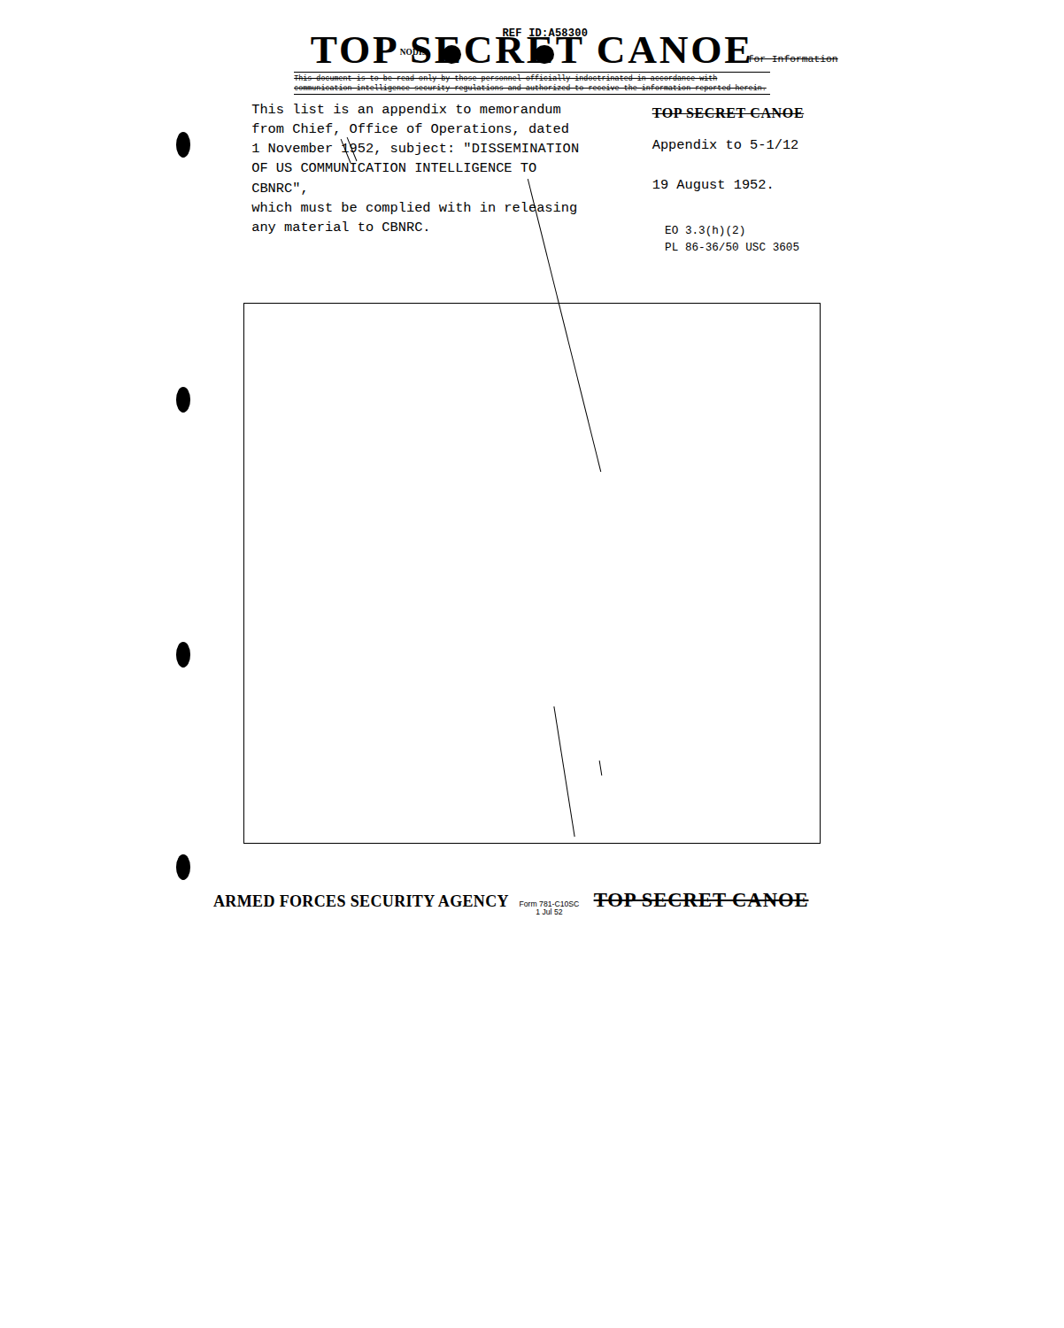REF ID:A58300 TOP SECRET CANOE NODIS
for Information
This document is to be read only by those personnel officially indoctrinated in accordance with communication intelligence security regulations and authorized to receive the information reported herein.
This list is an appendix to memorandum
from Chief, Office of Operations, dated
1 November 1952, subject: "DISSEMINATION
OF US COMMUNICATION INTELLIGENCE TO CBNRC",
which must be complied with in releasing
any material to CBNRC.
TOP SECRET CANOE
Appendix to 5‑1/12
19 August 1952.
EO 3.3(h)(2)
PL 86‑36/50 USC 3605
ARMED FORCES SECURITY AGENCY Form 781-C10SC
1 Jul 52 TOP SECRET CANOE